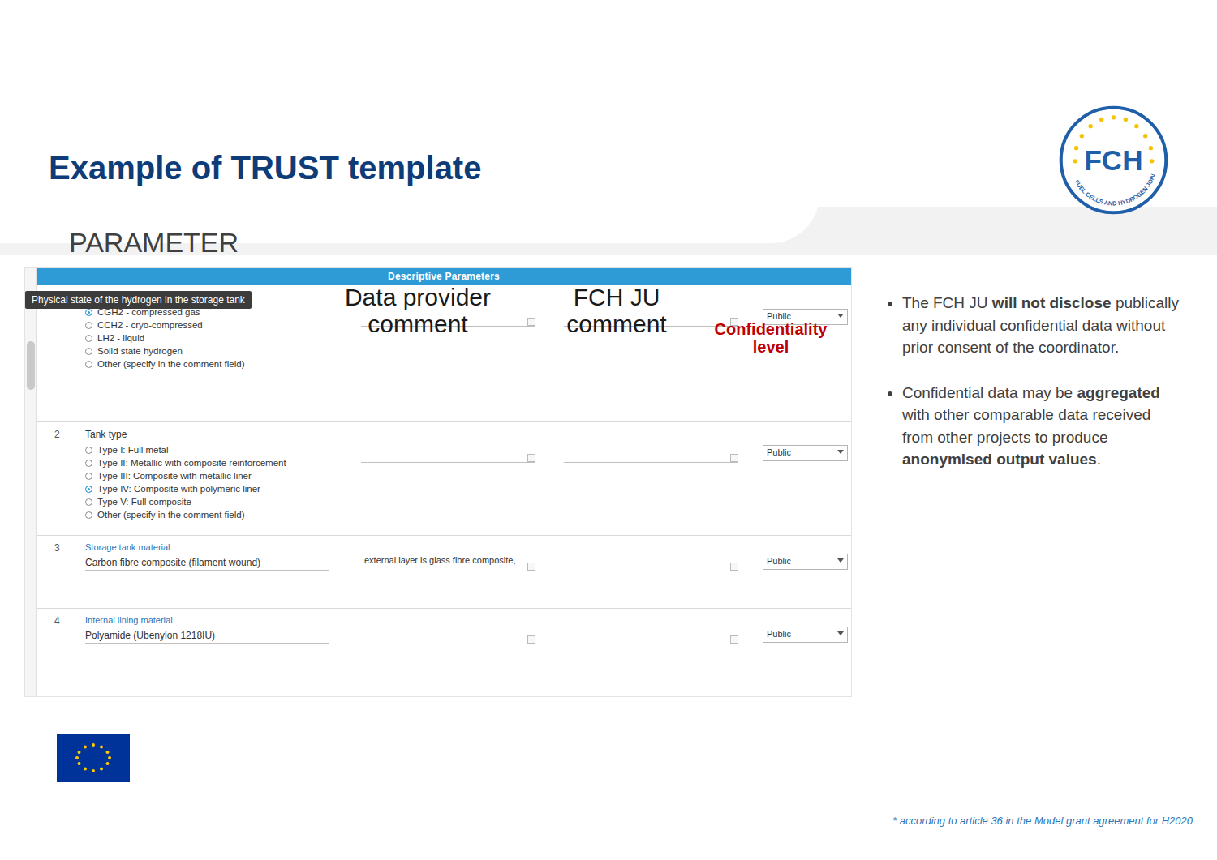Example of TRUST template
PARAMETER
FCH FUEL CELLS AND HYDROGEN JOINT UNDERTAKING
Descriptive Parameters
Physical state of the hydrogen in the storage tank
1 State of H2 in storage tank
CGH2 - compressed gas
CCH2 - cryo-compressed
LH2 - liquid
Solid state hydrogen
Other (specify in the comment field)
Public
2 Tank type
Type I: Full metal
Type II: Metallic with composite reinforcement
Type III: Composite with metallic liner
Type IV: Composite with polymeric liner
Type V: Full composite
Other (specify in the comment field)
Public
3 Storage tank material
Carbon fibre composite (filament wound)
external layer is glass fibre composite,
Public
4 Internal lining material
Polyamide (Ubenylon 1218IU)
Public
Data provider
comment
FCH JU
comment
Confidentiality
level
The FCH JU will not disclose publically any individual confidential data without prior consent of the coordinator.
Confidential data may be aggregated with other comparable data received from other projects to produce anonymised output values.
* according to article 36 in the Model grant agreement for H2020